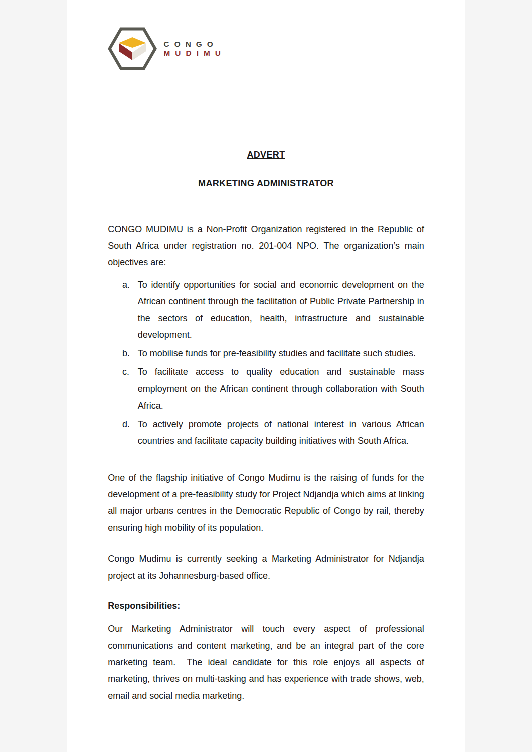C O N G O
M U D I M U
ADVERT
MARKETING ADMINISTRATOR
CONGO MUDIMU is a Non-Profit Organization registered in the Republic of South Africa under registration no. 201-004 NPO. The organization’s main objectives are:
To identify opportunities for social and economic development on the African continent through the facilitation of Public Private Partnership in the sectors of education, health, infrastructure and sustainable development.
To mobilise funds for pre-feasibility studies and facilitate such studies.
To facilitate access to quality education and sustainable mass employment on the African continent through collaboration with South Africa.
To actively promote projects of national interest in various African countries and facilitate capacity building initiatives with South Africa.
One of the flagship initiative of Congo Mudimu is the raising of funds for the development of a pre-feasibility study for Project Ndjandja which aims at linking all major urbans centres in the Democratic Republic of Congo by rail, thereby ensuring high mobility of its population.
Congo Mudimu is currently seeking a Marketing Administrator for Ndjandja project at its Johannesburg-based office.
Responsibilities:
Our Marketing Administrator will touch every aspect of professional communications and content marketing, and be an integral part of the core marketing team. The ideal candidate for this role enjoys all aspects of marketing, thrives on multi-tasking and has experience with trade shows, web, email and social media marketing.